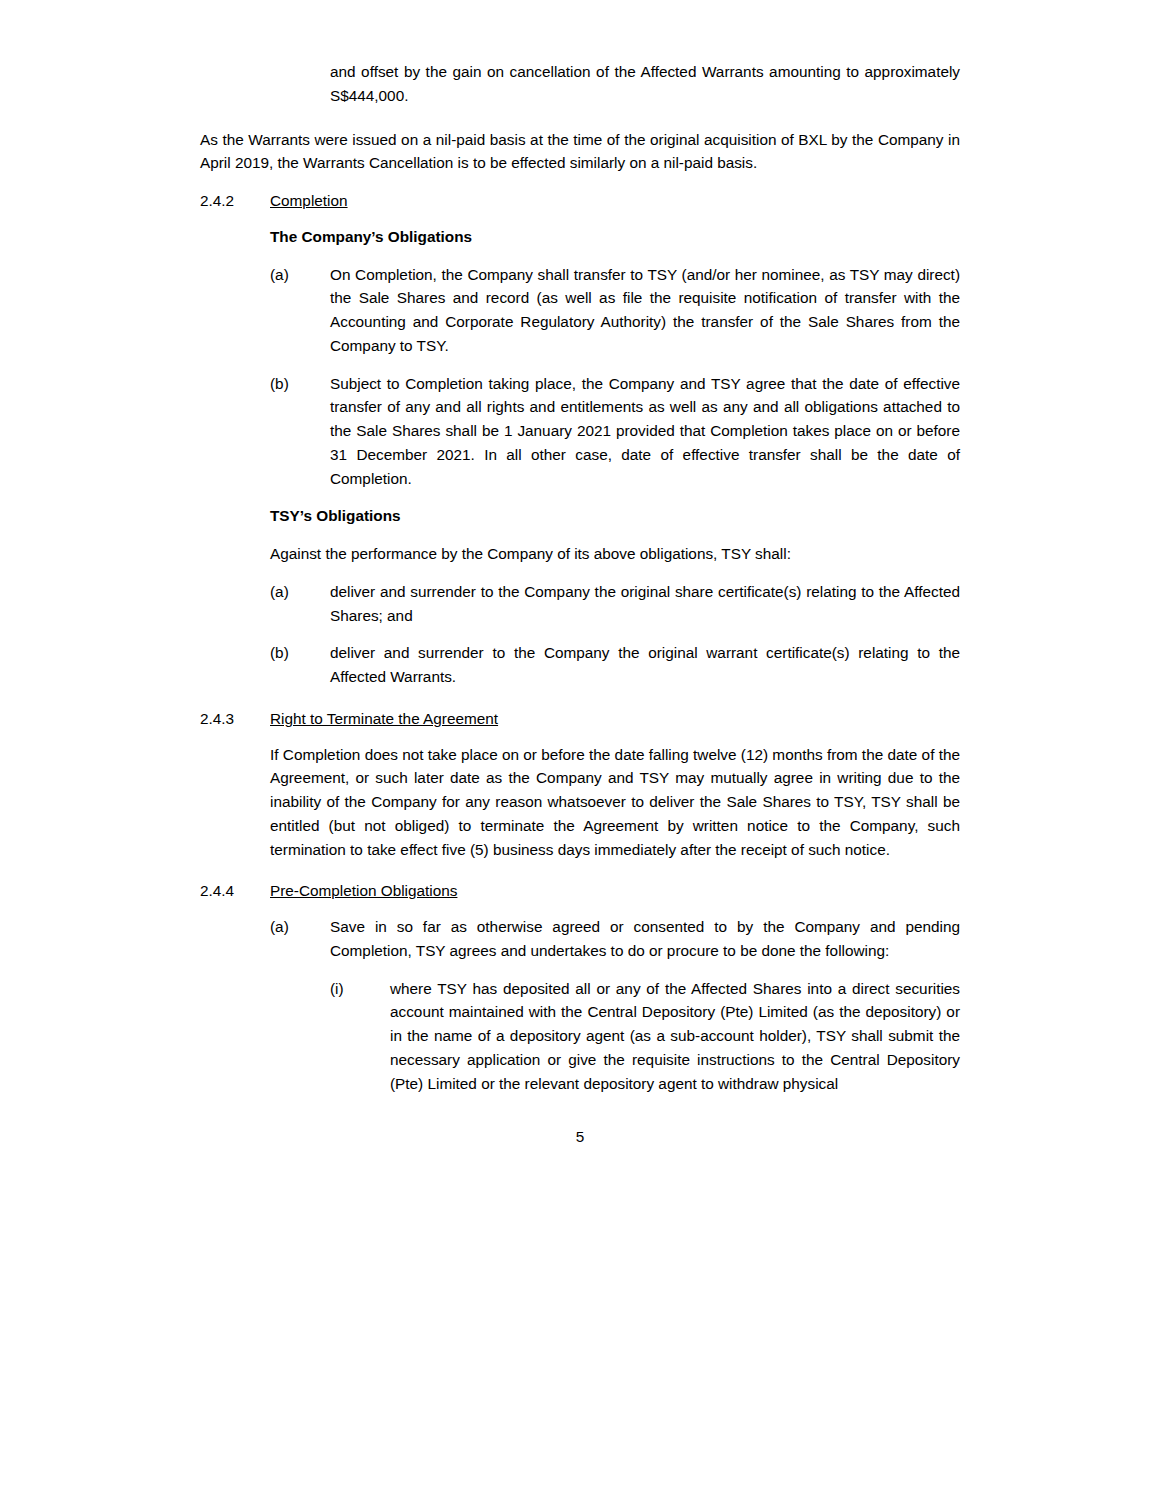and offset by the gain on cancellation of the Affected Warrants amounting to approximately S$444,000.
As the Warrants were issued on a nil-paid basis at the time of the original acquisition of BXL by the Company in April 2019, the Warrants Cancellation is to be effected similarly on a nil-paid basis.
2.4.2
Completion
The Company’s Obligations
(a)
On Completion, the Company shall transfer to TSY (and/or her nominee, as TSY may direct) the Sale Shares and record (as well as file the requisite notification of transfer with the Accounting and Corporate Regulatory Authority) the transfer of the Sale Shares from the Company to TSY.
(b)
Subject to Completion taking place, the Company and TSY agree that the date of effective transfer of any and all rights and entitlements as well as any and all obligations attached to the Sale Shares shall be 1 January 2021 provided that Completion takes place on or before 31 December 2021. In all other case, date of effective transfer shall be the date of Completion.
TSY’s Obligations
Against the performance by the Company of its above obligations, TSY shall:
(a)
deliver and surrender to the Company the original share certificate(s) relating to the Affected Shares; and
(b)
deliver and surrender to the Company the original warrant certificate(s) relating to the Affected Warrants.
2.4.3
Right to Terminate the Agreement
If Completion does not take place on or before the date falling twelve (12) months from the date of the Agreement, or such later date as the Company and TSY may mutually agree in writing due to the inability of the Company for any reason whatsoever to deliver the Sale Shares to TSY, TSY shall be entitled (but not obliged) to terminate the Agreement by written notice to the Company, such termination to take effect five (5) business days immediately after the receipt of such notice.
2.4.4
Pre-Completion Obligations
(a)
Save in so far as otherwise agreed or consented to by the Company and pending Completion, TSY agrees and undertakes to do or procure to be done the following:
(i)
where TSY has deposited all or any of the Affected Shares into a direct securities account maintained with the Central Depository (Pte) Limited (as the depository) or in the name of a depository agent (as a sub-account holder), TSY shall submit the necessary application or give the requisite instructions to the Central Depository (Pte) Limited or the relevant depository agent to withdraw physical
5